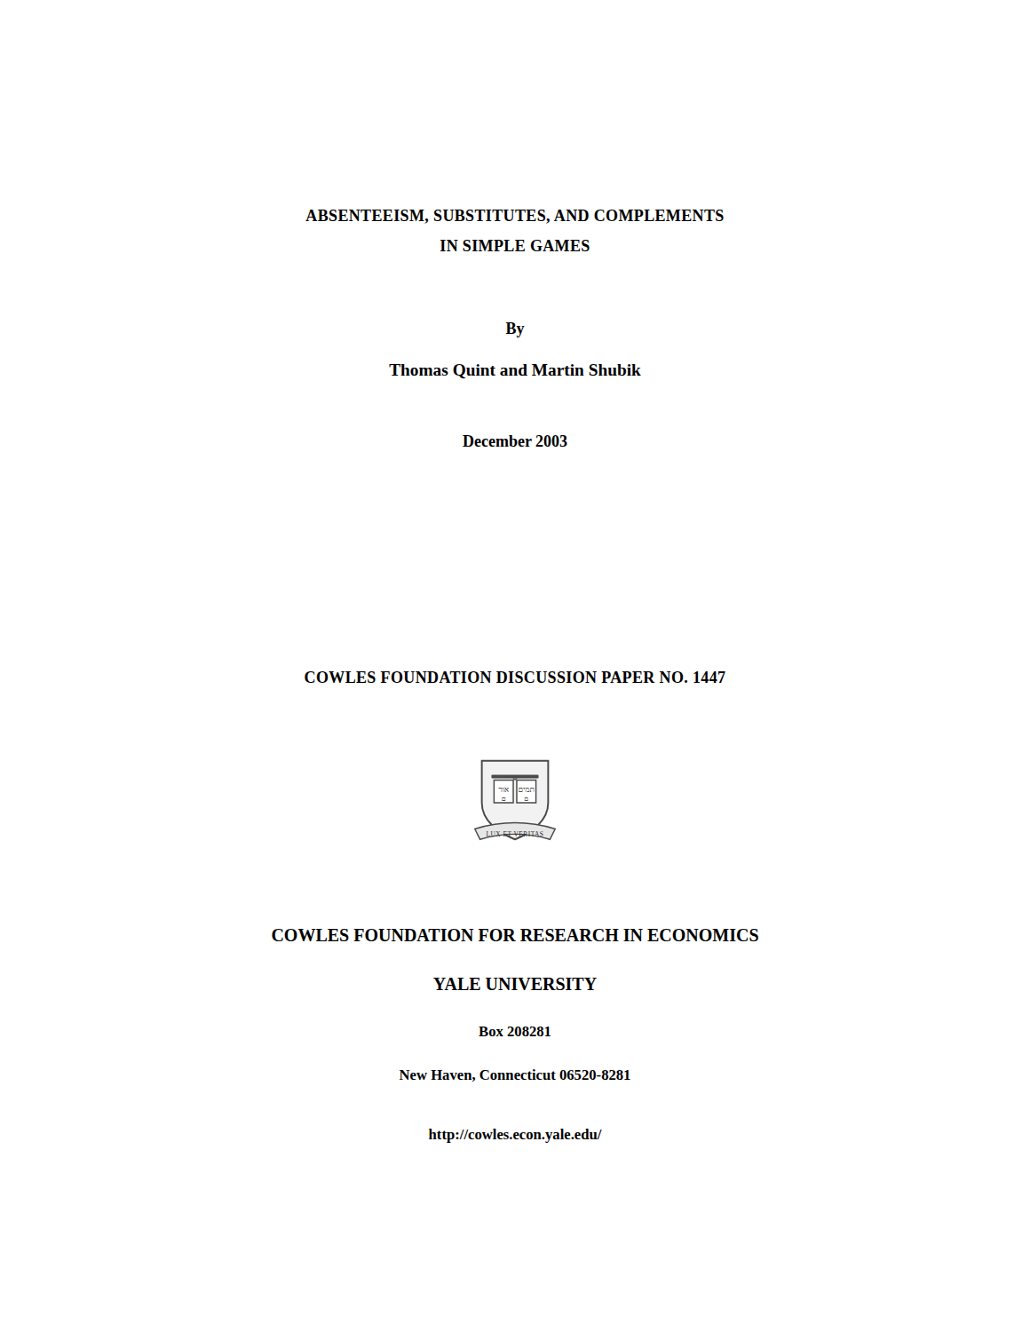ABSENTEEISM, SUBSTITUTES, AND COMPLEMENTS
IN SIMPLE GAMES
By
Thomas Quint and Martin Shubik
December 2003
COWLES FOUNDATION DISCUSSION PAPER NO. 1447
Yale University crest אור תמים ם ם LUX ET VERITAS
COWLES FOUNDATION FOR RESEARCH IN ECONOMICS
YALE UNIVERSITY
Box 208281
New Haven, Connecticut 06520-8281
http://cowles.econ.yale.edu/